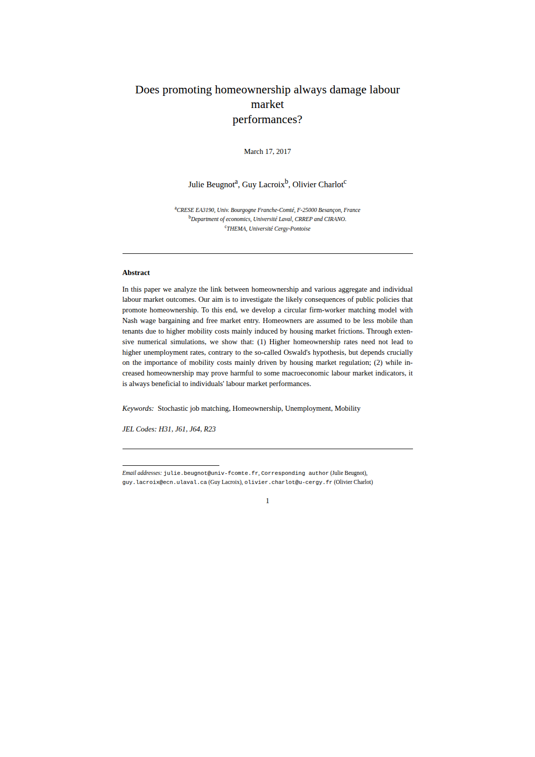Does promoting homeownership always damage labour market
performances?
March 17, 2017
Julie Beugnota, Guy Lacroixb, Olivier Charlotc
aCRESE EA3190, Univ. Bourgogne Franche-Comté, F-25000 Besançon, France
bDepartment of economics, Université Laval, CRREP and CIRANO.
cTHEMA, Université Cergy-Pontoise
Abstract
In this paper we analyze the link between homeownership and various aggregate and individual labour market outcomes. Our aim is to investigate the likely consequences of public policies that promote homeownership. To this end, we develop a circular firm-worker matching model with Nash wage bargaining and free market entry. Homeowners are assumed to be less mobile than tenants due to higher mobility costs mainly induced by housing market frictions. Through extensive numerical simulations, we show that: (1) Higher homeownership rates need not lead to higher unemployment rates, contrary to the so-called Oswald's hypothesis, but depends crucially on the importance of mobility costs mainly driven by housing market regulation; (2) while increased homeownership may prove harmful to some macroeconomic labour market indicators, it is always beneficial to individuals' labour market performances.
Keywords: Stochastic job matching, Homeownership, Unemployment, Mobility
JEL Codes: H31, J61, J64, R23
Email addresses: julie.beugnot@univ-fcomte.fr, Corresponding author (Julie Beugnot),
guy.lacroix@ecn.ulaval.ca (Guy Lacroix), olivier.charlot@u-cergy.fr (Olivier Charlot)
1